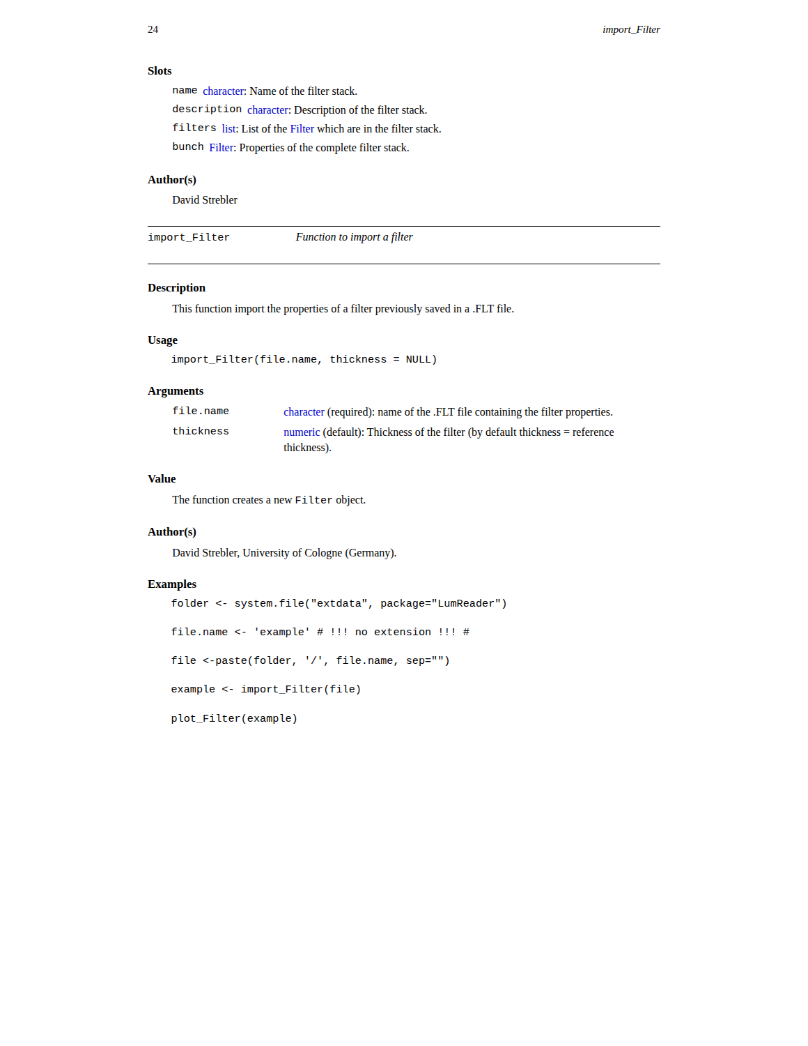24 import_Filter
Slots
name
character: Name of the filter stack.
description
character: Description of the filter stack.
filters
list: List of the Filter which are in the filter stack.
bunch
Filter: Properties of the complete filter stack.
Author(s)
David Strebler
import_Filter Function to import a filter
Description
This function import the properties of a filter previously saved in a .FLT file.
Usage
import_Filter(file.name, thickness = NULL)
Arguments
file.name
character (required): name of the .FLT file containing the filter properties.
thickness
numeric (default): Thickness of the filter (by default thickness = reference thickness).
Value
The function creates a new Filter object.
Author(s)
David Strebler, University of Cologne (Germany).
Examples
folder <- system.file("extdata", package="LumReader")

file.name <- 'example' # !!! no extension !!! #

file <-paste(folder, '/', file.name, sep="")

example <- import_Filter(file)

plot_Filter(example)